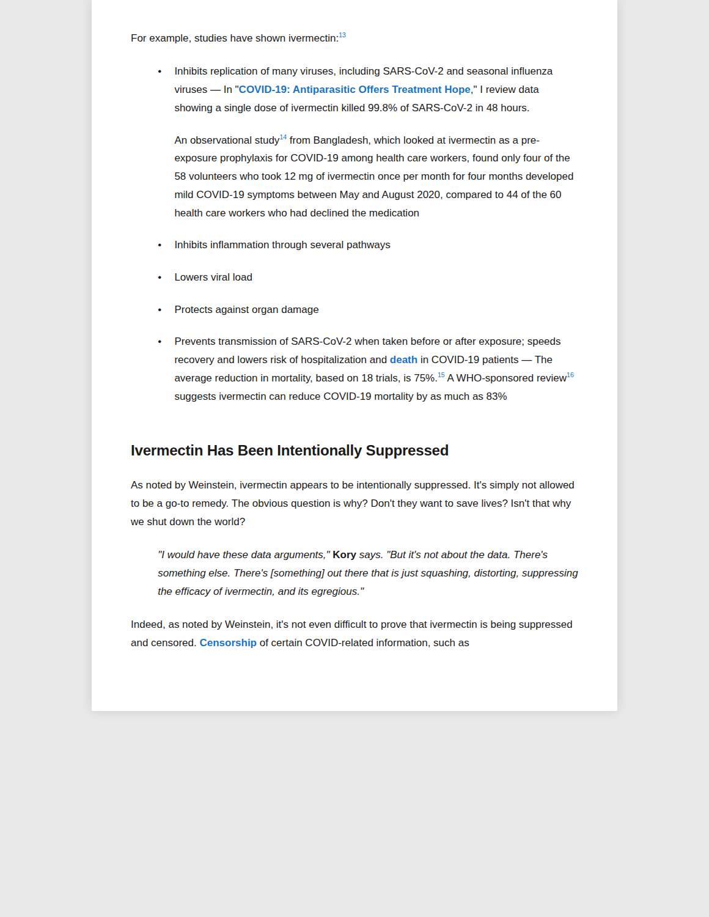For example, studies have shown ivermectin:13
Inhibits replication of many viruses, including SARS-CoV-2 and seasonal influenza viruses — In "COVID-19: Antiparasitic Offers Treatment Hope," I review data showing a single dose of ivermectin killed 99.8% of SARS-CoV-2 in 48 hours.
An observational study14 from Bangladesh, which looked at ivermectin as a pre-exposure prophylaxis for COVID-19 among health care workers, found only four of the 58 volunteers who took 12 mg of ivermectin once per month for four months developed mild COVID-19 symptoms between May and August 2020, compared to 44 of the 60 health care workers who had declined the medication
Inhibits inflammation through several pathways
Lowers viral load
Protects against organ damage
Prevents transmission of SARS-CoV-2 when taken before or after exposure; speeds recovery and lowers risk of hospitalization and death in COVID-19 patients — The average reduction in mortality, based on 18 trials, is 75%.15 A WHO-sponsored review16 suggests ivermectin can reduce COVID-19 mortality by as much as 83%
Ivermectin Has Been Intentionally Suppressed
As noted by Weinstein, ivermectin appears to be intentionally suppressed. It's simply not allowed to be a go-to remedy. The obvious question is why? Don't they want to save lives? Isn't that why we shut down the world?
"I would have these data arguments," Kory says. "But it's not about the data. There's something else. There's [something] out there that is just squashing, distorting, suppressing the efficacy of ivermectin, and its egregious."
Indeed, as noted by Weinstein, it's not even difficult to prove that ivermectin is being suppressed and censored. Censorship of certain COVID-related information, such as